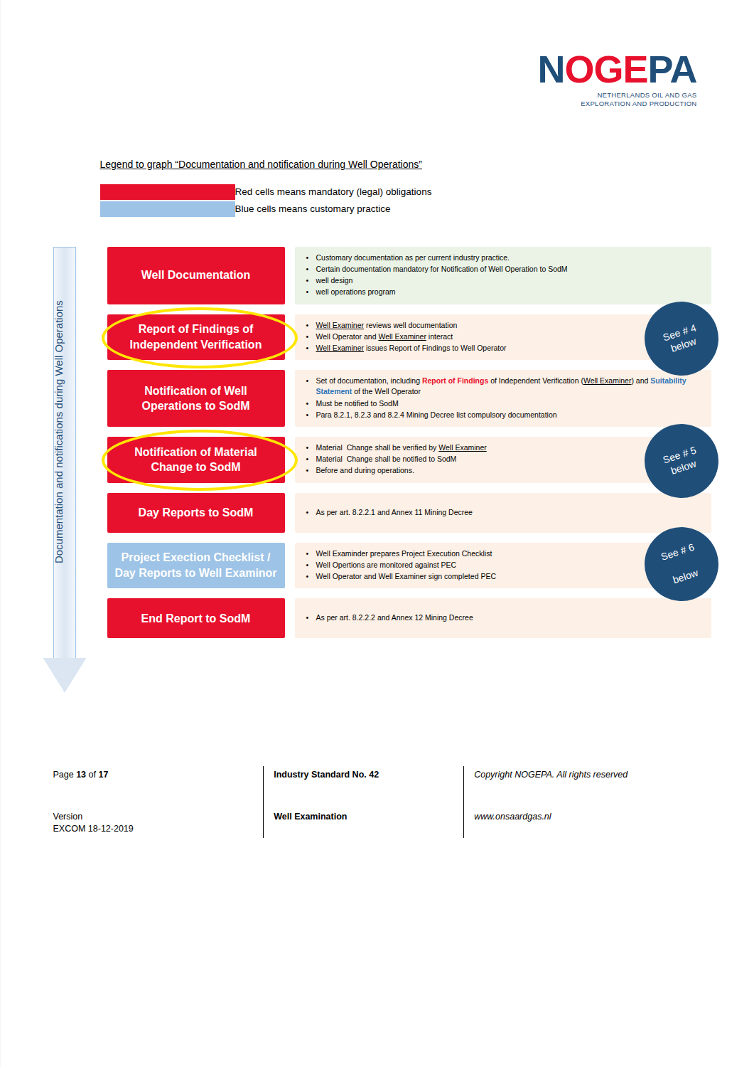NOGEPA
Netherlands Oil and Gas
Exploration and Production
Legend to graph “Documentation and notification during Well Operations”
| | Red cells means mandatory (legal) obligations |
| | Blue cells means customary practice |
Documentation and notifications during Well Operations
Well Documentation
Customary documentation as per current industry practice.
Certain documentation mandatory for Notification of Well Operation to SodM
well design
well operations program
Report of Findings of Independent Verification
Well Examiner reviews well documentation
Well Operator and Well Examiner interact
Well Examiner issues Report of Findings to Well Operator
See # 4
below
Notification of Well Operations to SodM
Set of documentation, including Report of Findings of Independent Verification (Well Examiner) and Suitability Statement of the Well Operator
Must be notified to SodM
Para 8.2.1, 8.2.3 and 8.2.4 Mining Decree list compulsory documentation
Notification of Material Change to SodM
Material Change shall be verified by Well Examiner
Material Change shall be notified to SodM
Before and during operations.
See # 5
below
Day Reports to SodM
As per art. 8.2.2.1 and Annex 11 Mining Decree
Project Exection Checklist / Day Reports to Well Examinor
Well Examinder prepares Project Execution Checklist
Well Opertions are monitored against PEC
Well Operator and Well Examiner sign completed PEC
See # 6
below
End Report to SodM
As per art. 8.2.2.2 and Annex 12 Mining Decree
| Page 13 of 17 | Industry Standard No. 42 | Copyright NOGEPA. All rights reserved |
| Version EXCOM 18-12-2019 | Well Examination | www.onsaardgas.nl |